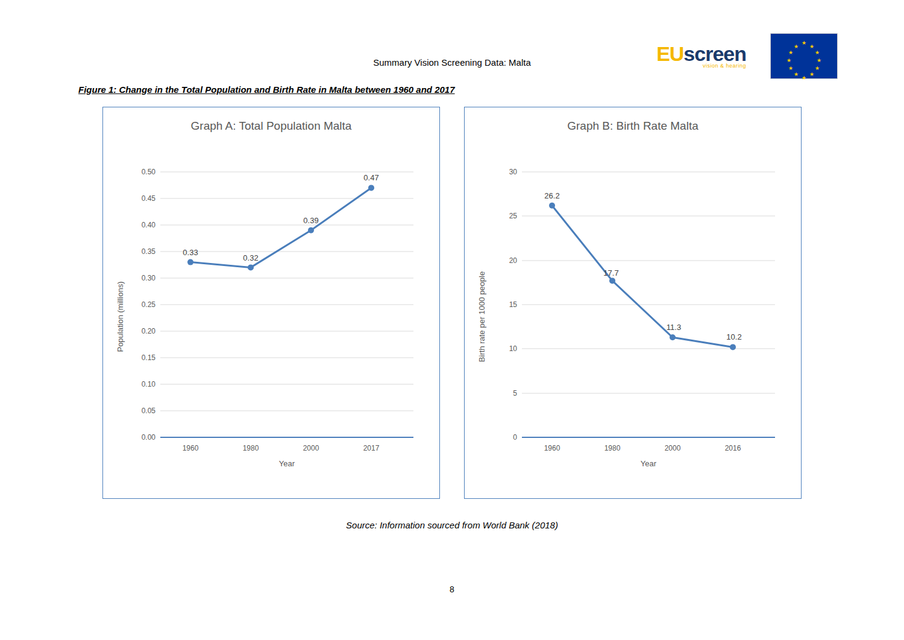Summary Vision Screening Data: Malta
EU screen
vision & hearing
★ ★ ★ ★ ★ ★ ★ ★ ★ ★ ★ ★
Figure 1: Change in the Total Population and Birth Rate in Malta between 1960 and 2017
Graph A: Total Population Malta
Population (millions) 0.50 0.45 0.40 0.35 0.30 0.25 0.20 0.15 0.10 0.05 0.00 0.33 0.32 0.39 0.47 1960 1980 2000 2017 Year
Graph B: Birth Rate Malta
Birth rate per 1000 people 30 25 20 15 10 5 0 26.2 17.7 11.3 10.2 1960 1980 2000 2016 Year
Source: Information sourced from World Bank (2018)
8